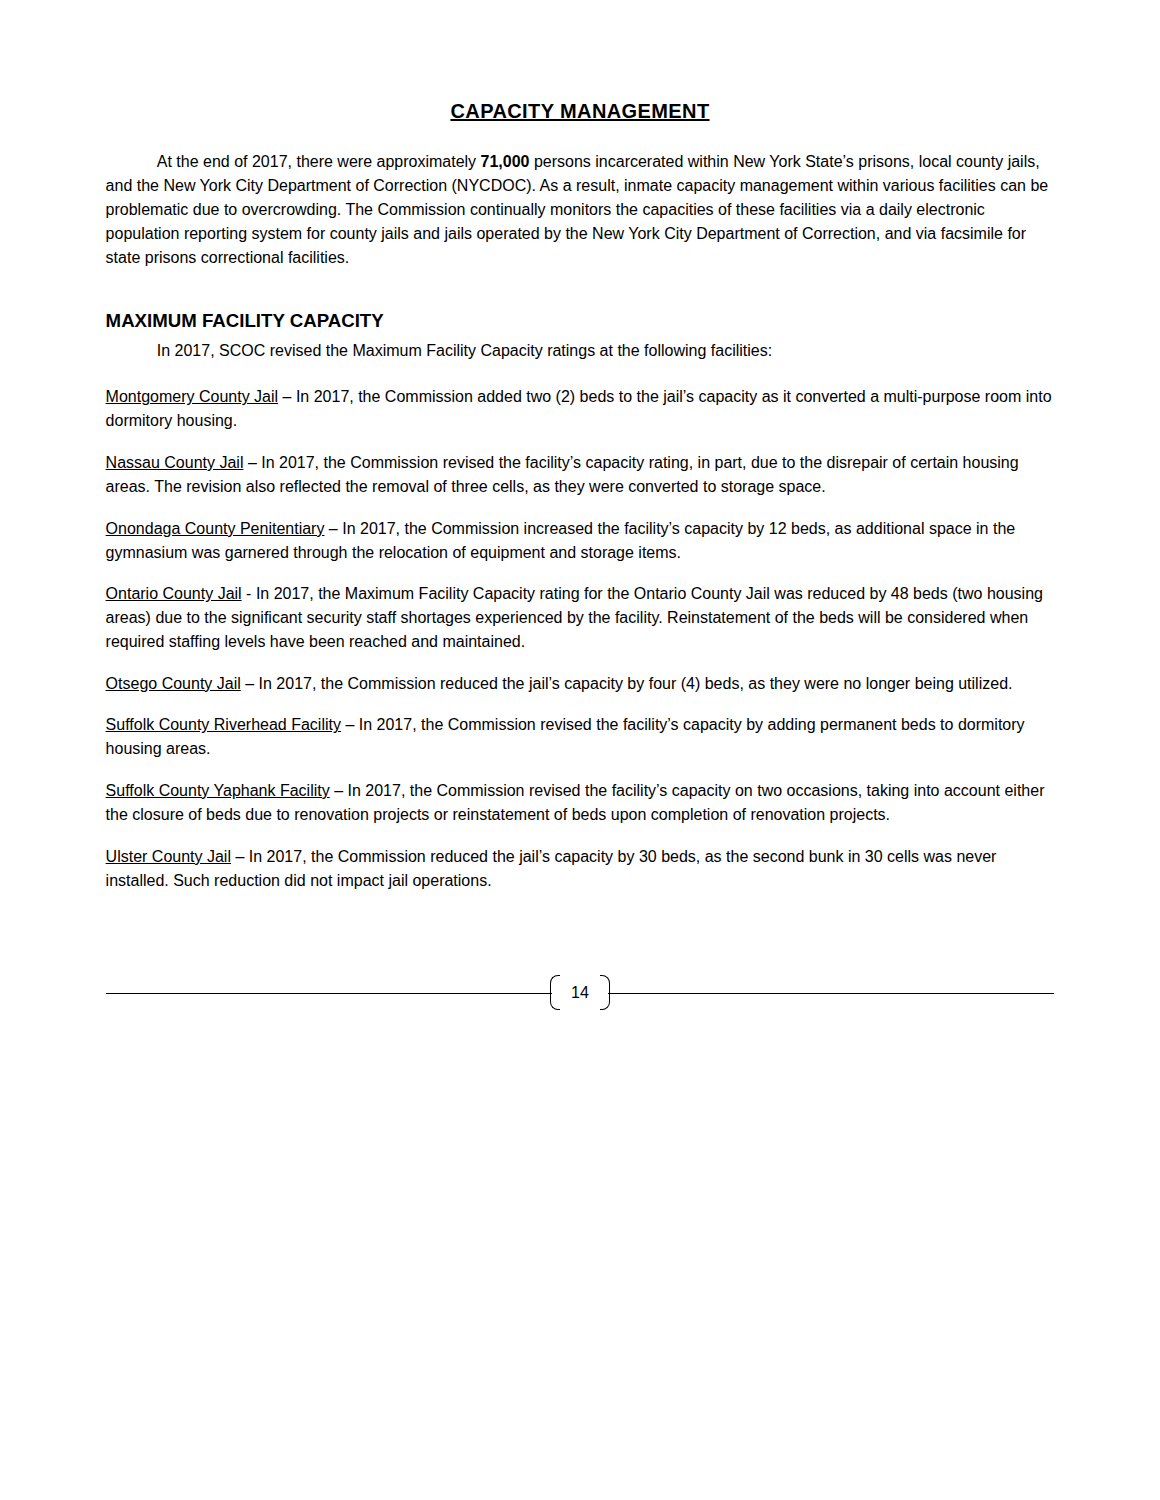CAPACITY MANAGEMENT
At the end of 2017, there were approximately 71,000 persons incarcerated within New York State’s prisons, local county jails, and the New York City Department of Correction (NYCDOC). As a result, inmate capacity management within various facilities can be problematic due to overcrowding. The Commission continually monitors the capacities of these facilities via a daily electronic population reporting system for county jails and jails operated by the New York City Department of Correction, and via facsimile for state prisons correctional facilities.
MAXIMUM FACILITY CAPACITY
In 2017, SCOC revised the Maximum Facility Capacity ratings at the following facilities:
Montgomery County Jail – In 2017, the Commission added two (2) beds to the jail’s capacity as it converted a multi-purpose room into dormitory housing.
Nassau County Jail – In 2017, the Commission revised the facility’s capacity rating, in part, due to the disrepair of certain housing areas. The revision also reflected the removal of three cells, as they were converted to storage space.
Onondaga County Penitentiary – In 2017, the Commission increased the facility’s capacity by 12 beds, as additional space in the gymnasium was garnered through the relocation of equipment and storage items.
Ontario County Jail - In 2017, the Maximum Facility Capacity rating for the Ontario County Jail was reduced by 48 beds (two housing areas) due to the significant security staff shortages experienced by the facility. Reinstatement of the beds will be considered when required staffing levels have been reached and maintained.
Otsego County Jail – In 2017, the Commission reduced the jail’s capacity by four (4) beds, as they were no longer being utilized.
Suffolk County Riverhead Facility – In 2017, the Commission revised the facility’s capacity by adding permanent beds to dormitory housing areas.
Suffolk County Yaphank Facility – In 2017, the Commission revised the facility’s capacity on two occasions, taking into account either the closure of beds due to renovation projects or reinstatement of beds upon completion of renovation projects.
Ulster County Jail – In 2017, the Commission reduced the jail’s capacity by 30 beds, as the second bunk in 30 cells was never installed. Such reduction did not impact jail operations.
14